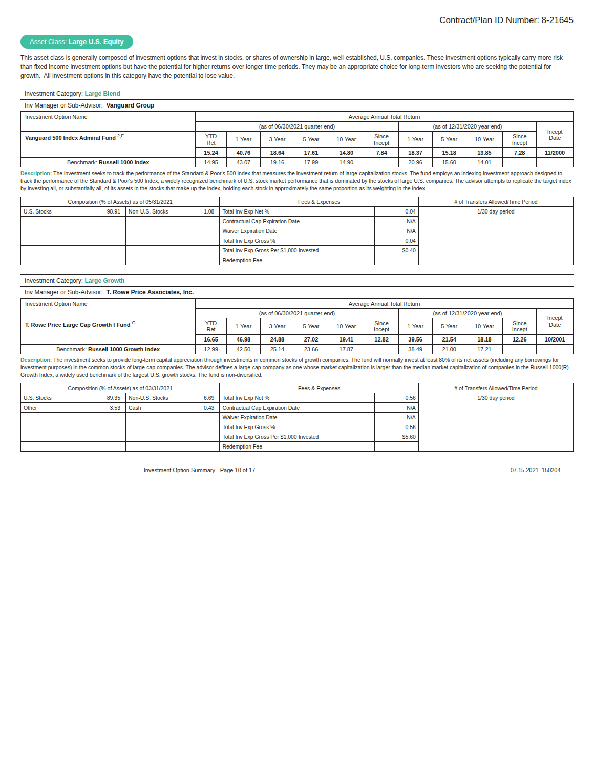Contract/Plan ID Number: 8-21645
Asset Class: Large U.S. Equity
This asset class is generally composed of investment options that invest in stocks, or shares of ownership in large, well-established, U.S. companies. These investment options typically carry more risk than fixed income investment options but have the potential for higher returns over longer time periods. They may be an appropriate choice for long-term investors who are seeking the potential for growth. All investment options in this category have the potential to lose value.
Investment Category: Large Blend
Inv Manager or Sub-Advisor: Vanguard Group
| Investment Option Name | Average Annual Total Return |
| (as of 06/30/2021 quarter end) | (as of 12/31/2020 year end) | Incept Date |
| Vanguard 500 Index Admiral Fund 2,F | YTD Ret | 1-Year | 3-Year | 5-Year | 10-Year | Since Incept | 1-Year | 5-Year | 10-Year | Since Incept |
| 15.24 | 40.76 | 18.64 | 17.61 | 14.80 | 7.84 | 18.37 | 15.18 | 13.85 | 7.28 | 11/2000 |
| Benchmark: Russell 1000 Index | 14.95 | 43.07 | 19.16 | 17.99 | 14.90 | - | 20.96 | 15.60 | 14.01 | - | - |
Description: The investment seeks to track the performance of the Standard & Poor's 500 Index that measures the investment return of large-capitalization stocks. The fund employs an indexing investment approach designed to track the performance of the Standard & Poor's 500 Index, a widely recognized benchmark of U.S. stock market performance that is dominated by the stocks of large U.S. companies. The advisor attempts to replicate the target index by investing all, or substantially all, of its assets in the stocks that make up the index, holding each stock in approximately the same proportion as its weighting in the index.
| Composition (% of Assets) as of 05/31/2021 | Fees & Expenses | # of Transfers Allowed/Time Period |
| --- | --- | --- |
| U.S. Stocks | 98.91 | Non-U.S. Stocks | 1.08 | Total Inv Exp Net % | 0.04 | 1/30 day period |
| | | | | Contractual Cap Expiration Date | N/A |
| | | | | Waiver Expiration Date | N/A |
| | | | | Total Inv Exp Gross % | 0.04 |
| | | | | Total Inv Exp Gross Per $1,000 Invested | $0.40 |
| | | | | Redemption Fee | - |
Investment Category: Large Growth
Inv Manager or Sub-Advisor: T. Rowe Price Associates, Inc.
| Investment Option Name | Average Annual Total Return |
| (as of 06/30/2021 quarter end) | (as of 12/31/2020 year end) | Incept Date |
| T. Rowe Price Large Cap Growth I Fund G | YTD Ret | 1-Year | 3-Year | 5-Year | 10-Year | Since Incept | 1-Year | 5-Year | 10-Year | Since Incept |
| 16.65 | 46.98 | 24.88 | 27.02 | 19.41 | 12.82 | 39.56 | 21.54 | 18.18 | 12.26 | 10/2001 |
| Benchmark: Russell 1000 Growth Index | 12.99 | 42.50 | 25.14 | 23.66 | 17.87 | - | 38.49 | 21.00 | 17.21 | - | - |
Description: The investment seeks to provide long-term capital appreciation through investments in common stocks of growth companies. The fund will normally invest at least 80% of its net assets (including any borrowings for investment purposes) in the common stocks of large-cap companies. The advisor defines a large-cap company as one whose market capitalization is larger than the median market capitalization of companies in the Russell 1000(R) Growth Index, a widely used benchmark of the largest U.S. growth stocks. The fund is non-diversified.
| Composition (% of Assets) as of 03/31/2021 | Fees & Expenses | # of Transfers Allowed/Time Period |
| --- | --- | --- |
| U.S. Stocks | 89.35 | Non-U.S. Stocks | 6.69 | Total Inv Exp Net % | 0.56 | 1/30 day period |
| Other | 3.53 | Cash | 0.43 | Contractual Cap Expiration Date | N/A |
| | | | | Waiver Expiration Date | N/A |
| | | | | Total Inv Exp Gross % | 0.56 |
| | | | | Total Inv Exp Gross Per $1,000 Invested | $5.60 |
| | | | | Redemption Fee | - |
Investment Option Summary - Page 10 of 17 07.15.2021 150204